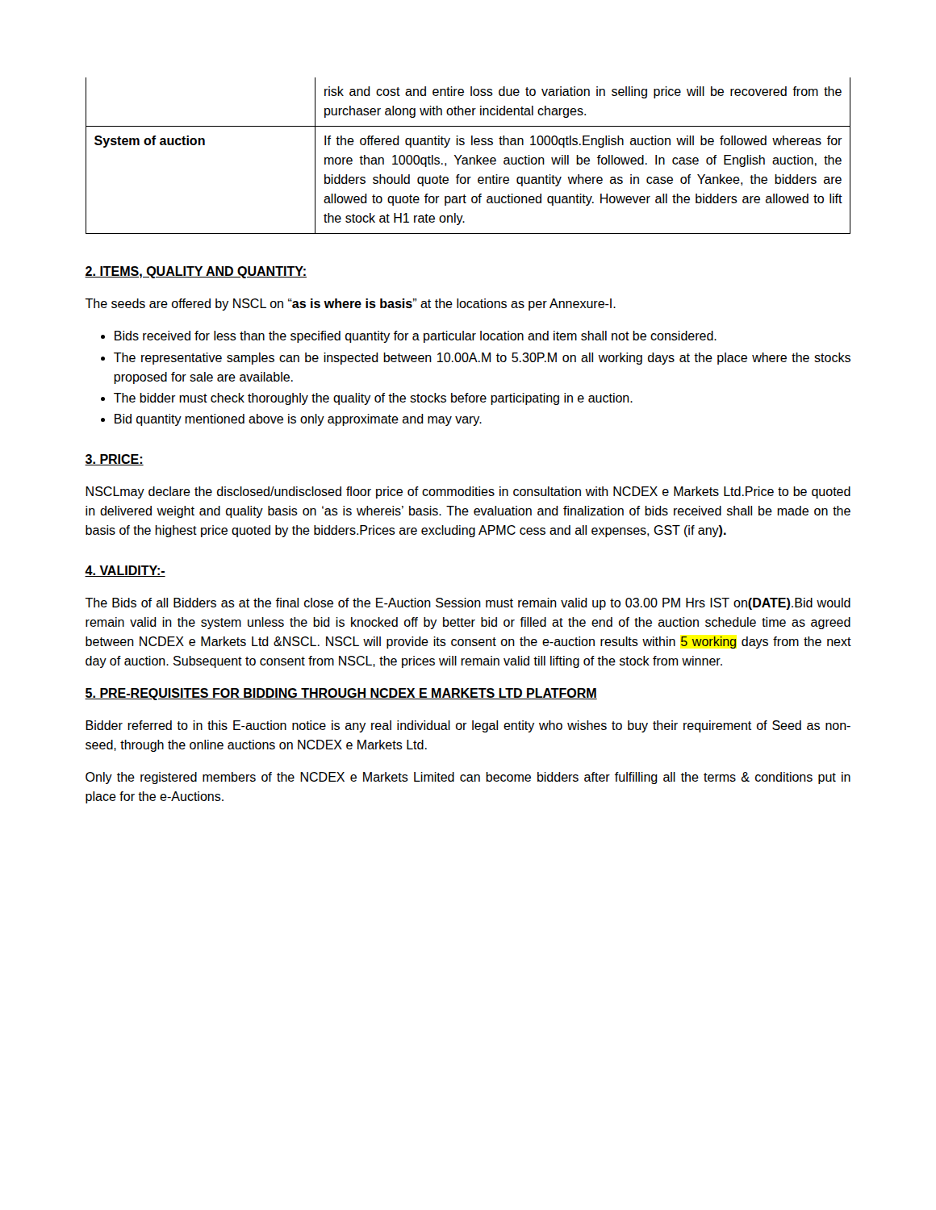| | risk and cost and entire loss due to variation in selling price will be recovered from the purchaser along with other incidental charges. |
| System of auction | If the offered quantity is less than 1000qtls.English auction will be followed whereas for more than 1000qtls., Yankee auction will be followed. In case of English auction, the bidders should quote for entire quantity where as in case of Yankee, the bidders are allowed to quote for part of auctioned quantity. However all the bidders are allowed to lift the stock at H1 rate only. |
2. ITEMS, QUALITY AND QUANTITY:
The seeds are offered by NSCL on “as is where is basis” at the locations as per Annexure-I.
Bids received for less than the specified quantity for a particular location and item shall not be considered.
The representative samples can be inspected between 10.00A.M to 5.30P.M on all working days at the place where the stocks proposed for sale are available.
The bidder must check thoroughly the quality of the stocks before participating in e auction.
Bid quantity mentioned above is only approximate and may vary.
3. PRICE:
NSCLmay declare the disclosed/undisclosed floor price of commodities in consultation with NCDEX e Markets Ltd.Price to be quoted in delivered weight and quality basis on ‘as is whereis’ basis. The evaluation and finalization of bids received shall be made on the basis of the highest price quoted by the bidders.Prices are excluding APMC cess and all expenses, GST (if any).
4. VALIDITY:-
The Bids of all Bidders as at the final close of the E-Auction Session must remain valid up to 03.00 PM Hrs IST on(DATE).Bid would remain valid in the system unless the bid is knocked off by better bid or filled at the end of the auction schedule time as agreed between NCDEX e Markets Ltd &NSCL. NSCL will provide its consent on the e-auction results within 5 working days from the next day of auction. Subsequent to consent from NSCL, the prices will remain valid till lifting of the stock from winner.
5. PRE-REQUISITES FOR BIDDING THROUGH NCDEX E MARKETS LTD PLATFORM
Bidder referred to in this E-auction notice is any real individual or legal entity who wishes to buy their requirement of Seed as non-seed, through the online auctions on NCDEX e Markets Ltd.
Only the registered members of the NCDEX e Markets Limited can become bidders after fulfilling all the terms & conditions put in place for the e-Auctions.